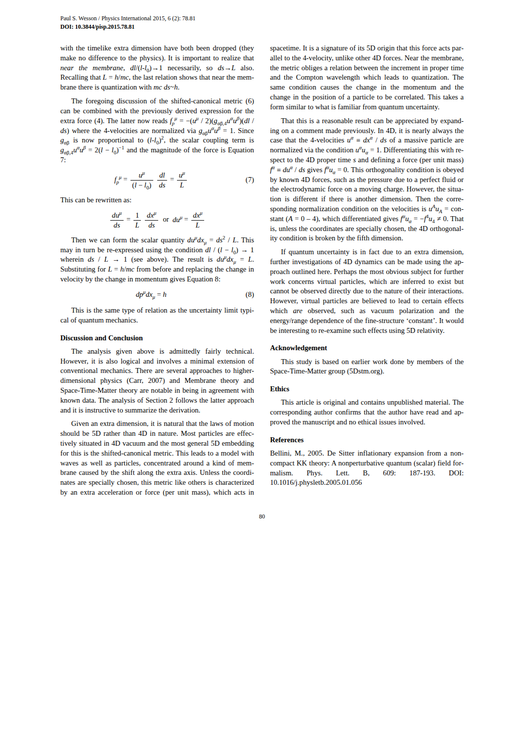Paul S. Wesson / Physics International 2015, 6 (2): 78.81
DOI: 10.3844/pisp.2015.78.81
with the timelike extra dimension have both been dropped (they make no difference to the physics). It is important to realize that near the membrane, dl/(l-l0)→1 necessarily, so ds→L also. Recalling that L = h/mc, the last relation shows that near the membrane there is quantization with mc ds~h.
The foregoing discussion of the shifted-canonical metric (6) can be combined with the previously derived expression for the extra force (4). The latter now reads fpμ = −(uμ / 2)(gαβ,4uαuβ)(dl / ds) where the 4-velocities are normalized via gαβuαuβ = 1. Since gαβ is now proportional to (l-l0)2, the scalar coupling term is gαβ,4uαuβ = 2(l − l0)−1 and the magnitude of the force is Equation 7:
fpμ = uμ(l − l0) dl ds = uμ L
(7)
This can be rewritten as:
duμ ds = 1 L dxμ ds or duμ = dxμ L
Then we can form the scalar quantity duμdxμ = ds2 / L. This may in turn be re-expressed using the condition dl / (l − l0) → 1 wherein ds / L → 1 (see above). The result is duμdxμ = L. Substituting for L = h/mc from before and replacing the change in velocity by the change in momentum gives Equation 8:
dpμdxμ = h
(8)
This is the same type of relation as the uncertainty limit typical of quantum mechanics.
Discussion and Conclusion
The analysis given above is admittedly fairly technical. However, it is also logical and involves a minimal extension of conventional mechanics. There are several approaches to higher-dimensional physics (Carr, 2007) and Membrane theory and Space-Time-Matter theory are notable in being in agreement with known data. The analysis of Section 2 follows the latter approach and it is instructive to summarize the derivation.
Given an extra dimension, it is natural that the laws of motion should be 5D rather than 4D in nature. Most particles are effectively situated in 4D vacuum and the most general 5D embedding for this is the shifted-canonical metric. This leads to a model with waves as well as particles, concentrated around a kind of membrane caused by the shift along the extra axis. Unless the coordinates are specially chosen, this metric like others is characterized by an extra acceleration or force (per unit mass), which acts in spacetime. It is a signature of its 5D origin that this force acts parallel to the 4-velocity, unlike other 4D forces. Near the membrane, the metric obliges a relation between the increment in proper time and the Compton wavelength which leads to quantization. The same condition causes the change in the momentum and the change in the position of a particle to be correlated. This takes a form similar to what is familiar from quantum uncertainty.
That this is a reasonable result can be appreciated by expanding on a comment made previously. In 4D, it is nearly always the case that the 4-velocities uα ≡ dxα / ds of a massive particle are normalized via the condition uαuα = 1. Differentiating this with respect to the 4D proper time s and defining a force (per unit mass) fα ≡ duα / ds gives fαuα = 0. This orthogonality condition is obeyed by known 4D forces, such as the pressure due to a perfect fluid or the electrodynamic force on a moving charge. However, the situation is different if there is another dimension. Then the corresponding normalization condition on the velocities is uAuA = constant (A = 0 – 4), which differentiated gives fαuα = −f4u4 ≠ 0. That is, unless the coordinates are specially chosen, the 4D orthogonality condition is broken by the fifth dimension.
If quantum uncertainty is in fact due to an extra dimension, further investigations of 4D dynamics can be made using the approach outlined here. Perhaps the most obvious subject for further work concerns virtual particles, which are inferred to exist but cannot be observed directly due to the nature of their interactions. However, virtual particles are believed to lead to certain effects which are observed, such as vacuum polarization and the energy/range dependence of the fine-structure ‘constant’. It would be interesting to re-examine such effects using 5D relativity.
Acknowledgement
This study is based on earlier work done by members of the Space-Time-Matter group (5Dstm.org).
Ethics
This article is original and contains unpublished material. The corresponding author confirms that the author have read and approved the manuscript and no ethical issues involved.
References
Bellini, M., 2005. De Sitter inflationary expansion from a noncompact KK theory: A nonperturbative quantum (scalar) field formalism. Phys. Lett. B, 609: 187-193. DOI: 10.1016/j.physletb.2005.01.056
80